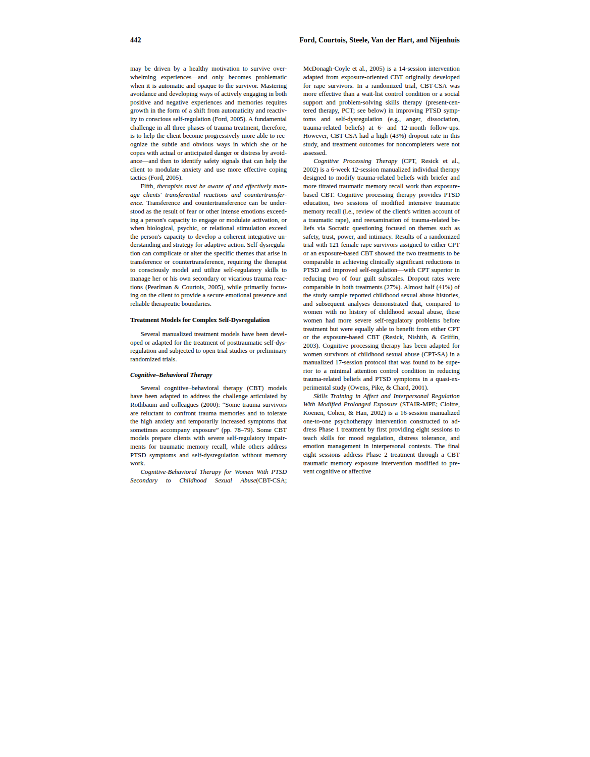442 Ford, Courtois, Steele, Van der Hart, and Nijenhuis
may be driven by a healthy motivation to survive overwhelming experiences—and only becomes problematic when it is automatic and opaque to the survivor. Mastering avoidance and developing ways of actively engaging in both positive and negative experiences and memories requires growth in the form of a shift from automaticity and reactivity to conscious self-regulation (Ford, 2005). A fundamental challenge in all three phases of trauma treatment, therefore, is to help the client become progressively more able to recognize the subtle and obvious ways in which she or he copes with actual or anticipated danger or distress by avoidance—and then to identify safety signals that can help the client to modulate anxiety and use more effective coping tactics (Ford, 2005).
Fifth, therapists must be aware of and effectively manage clients' transferential reactions and countertransference. Transference and countertransference can be understood as the result of fear or other intense emotions exceeding a person's capacity to engage or modulate activation, or when biological, psychic, or relational stimulation exceed the person's capacity to develop a coherent integrative understanding and strategy for adaptive action. Self-dysregulation can complicate or alter the specific themes that arise in transference or countertransference, requiring the therapist to consciously model and utilize self-regulatory skills to manage her or his own secondary or vicarious trauma reactions (Pearlman & Courtois, 2005), while primarily focusing on the client to provide a secure emotional presence and reliable therapeutic boundaries.
Treatment Models for Complex Self-Dysregulation
Several manualized treatment models have been developed or adapted for the treatment of posttraumatic self-dysregulation and subjected to open trial studies or preliminary randomized trials.
Cognitive–Behavioral Therapy
Several cognitive–behavioral therapy (CBT) models have been adapted to address the challenge articulated by Rothbaum and colleagues (2000): “Some trauma survivors are reluctant to confront trauma memories and to tolerate the high anxiety and temporarily increased symptoms that sometimes accompany exposure” (pp. 78–79). Some CBT models prepare clients with severe self-regulatory impairments for traumatic memory recall, while others address PTSD symptoms and self-dysregulation without memory work.
Cognitive-Behavioral Therapy for Women With PTSD Secondary to Childhood Sexual Abuse(CBT-CSA; McDonagh-Coyle et al., 2005) is a 14-session intervention adapted from exposure-oriented CBT originally developed for rape survivors. In a randomized trial, CBT-CSA was more effective than a wait-list control condition or a social support and problem-solving skills therapy (present-centered therapy, PCT; see below) in improving PTSD symptoms and self-dysregulation (e.g., anger, dissociation, trauma-related beliefs) at 6- and 12-month follow-ups. However, CBT-CSA had a high (43%) dropout rate in this study, and treatment outcomes for noncompleters were not assessed.
Cognitive Processing Therapy (CPT, Resick et al., 2002) is a 6-week 12-session manualized individual therapy designed to modify trauma-related beliefs with briefer and more titrated traumatic memory recall work than exposure-based CBT. Cognitive processing therapy provides PTSD education, two sessions of modified intensive traumatic memory recall (i.e., review of the client's written account of a traumatic rape), and reexamination of trauma-related beliefs via Socratic questioning focused on themes such as safety, trust, power, and intimacy. Results of a randomized trial with 121 female rape survivors assigned to either CPT or an exposure-based CBT showed the two treatments to be comparable in achieving clinically significant reductions in PTSD and improved self-regulation—with CPT superior in reducing two of four guilt subscales. Dropout rates were comparable in both treatments (27%). Almost half (41%) of the study sample reported childhood sexual abuse histories, and subsequent analyses demonstrated that, compared to women with no history of childhood sexual abuse, these women had more severe self-regulatory problems before treatment but were equally able to benefit from either CPT or the exposure-based CBT (Resick, Nishith, & Griffin, 2003). Cognitive processing therapy has been adapted for women survivors of childhood sexual abuse (CPT-SA) in a manualized 17-session protocol that was found to be superior to a minimal attention control condition in reducing trauma-related beliefs and PTSD symptoms in a quasi-experimental study (Owens, Pike, & Chard, 2001).
Skills Training in Affect and Interpersonal Regulation With Modified Prolonged Exposure (STAIR-MPE; Cloitre, Koenen, Cohen, & Han, 2002) is a 16-session manualized one-to-one psychotherapy intervention constructed to address Phase 1 treatment by first providing eight sessions to teach skills for mood regulation, distress tolerance, and emotion management in interpersonal contexts. The final eight sessions address Phase 2 treatment through a CBT traumatic memory exposure intervention modified to prevent cognitive or affective